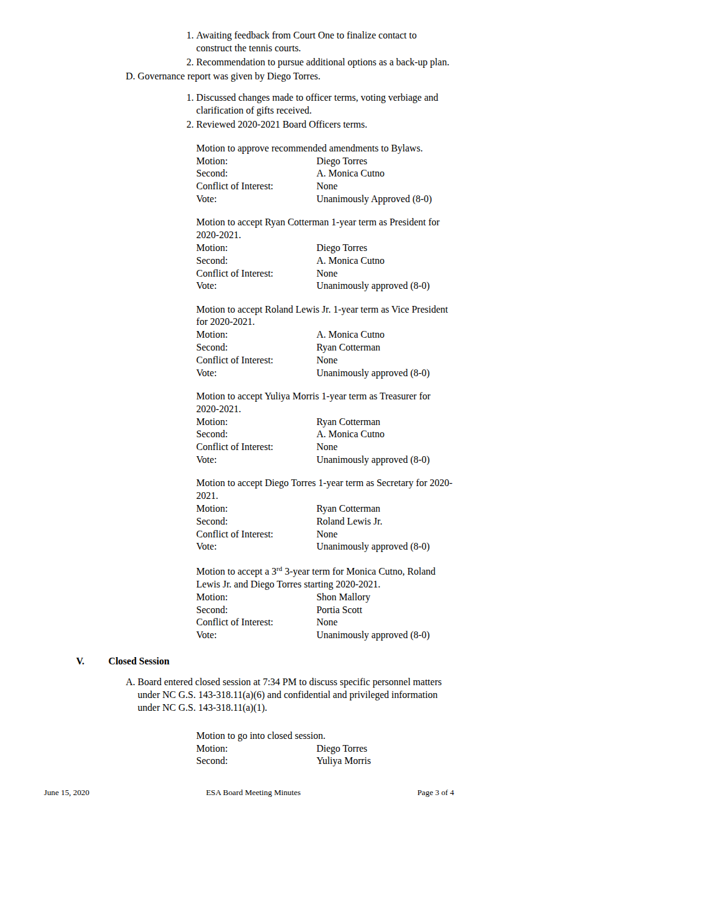Awaiting feedback from Court One to finalize contact to construct the tennis courts.
Recommendation to pursue additional options as a back-up plan.
Governance report was given by Diego Torres.
Discussed changes made to officer terms, voting verbiage and clarification of gifts received.
Reviewed 2020-2021 Board Officers terms.
Motion to approve recommended amendments to Bylaws.
| Motion: | Diego Torres |
| Second: | A. Monica Cutno |
| Conflict of Interest: | None |
| Vote: | Unanimously Approved (8-0) |
Motion to accept Ryan Cotterman 1-year term as President for 2020-2021.
| Motion: | Diego Torres |
| Second: | A. Monica Cutno |
| Conflict of Interest: | None |
| Vote: | Unanimously approved (8-0) |
Motion to accept Roland Lewis Jr. 1-year term as Vice President for 2020-2021.
| Motion: | A. Monica Cutno |
| Second: | Ryan Cotterman |
| Conflict of Interest: | None |
| Vote: | Unanimously approved (8-0) |
Motion to accept Yuliya Morris 1-year term as Treasurer for 2020-2021.
| Motion: | Ryan Cotterman |
| Second: | A. Monica Cutno |
| Conflict of Interest: | None |
| Vote: | Unanimously approved (8-0) |
Motion to accept Diego Torres 1-year term as Secretary for 2020-2021.
| Motion: | Ryan Cotterman |
| Second: | Roland Lewis Jr. |
| Conflict of Interest: | None |
| Vote: | Unanimously approved (8-0) |
Motion to accept a 3rd 3-year term for Monica Cutno, Roland Lewis Jr. and Diego Torres starting 2020-2021.
| Motion: | Shon Mallory |
| Second: | Portia Scott |
| Conflict of Interest: | None |
| Vote: | Unanimously approved (8-0) |
V. Closed Session
Board entered closed session at 7:34 PM to discuss specific personnel matters under NC G.S. 143-318.11(a)(6) and confidential and privileged information under NC G.S. 143-318.11(a)(1).
Motion to go into closed session.
| Motion: | Diego Torres |
| Second: | Yuliya Morris |
June 15, 2020 ESA Board Meeting Minutes Page 3 of 4